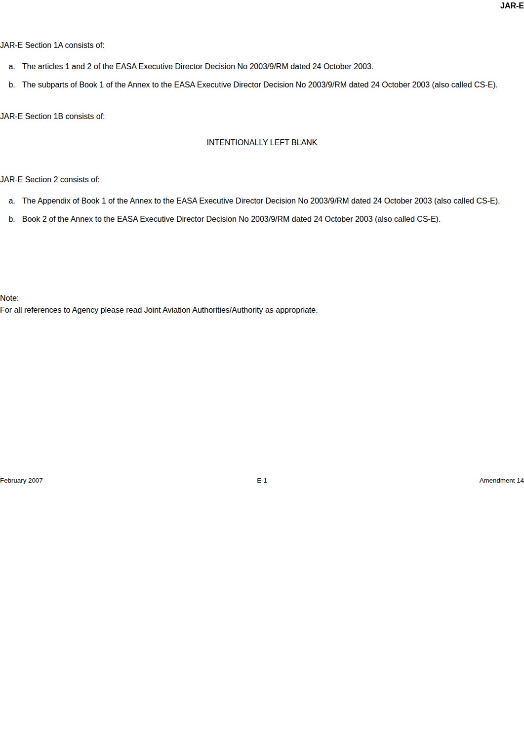JAR-E
JAR-E Section 1A consists of:
The articles 1 and 2 of the EASA Executive Director Decision No 2003/9/RM dated 24 October 2003.
The subparts of Book 1 of the Annex to the EASA Executive Director Decision No 2003/9/RM dated 24 October 2003 (also called CS-E).
JAR-E Section 1B consists of:
INTENTIONALLY LEFT BLANK
JAR-E Section 2 consists of:
The Appendix of Book 1 of the Annex to the EASA Executive Director Decision No 2003/9/RM dated 24 October 2003 (also called CS-E).
Book 2 of the Annex to the EASA Executive Director Decision No 2003/9/RM dated 24 October 2003 (also called CS-E).
Note:
For all references to Agency please read Joint Aviation Authorities/Authority as appropriate.
February 2007
E-1
Amendment 14